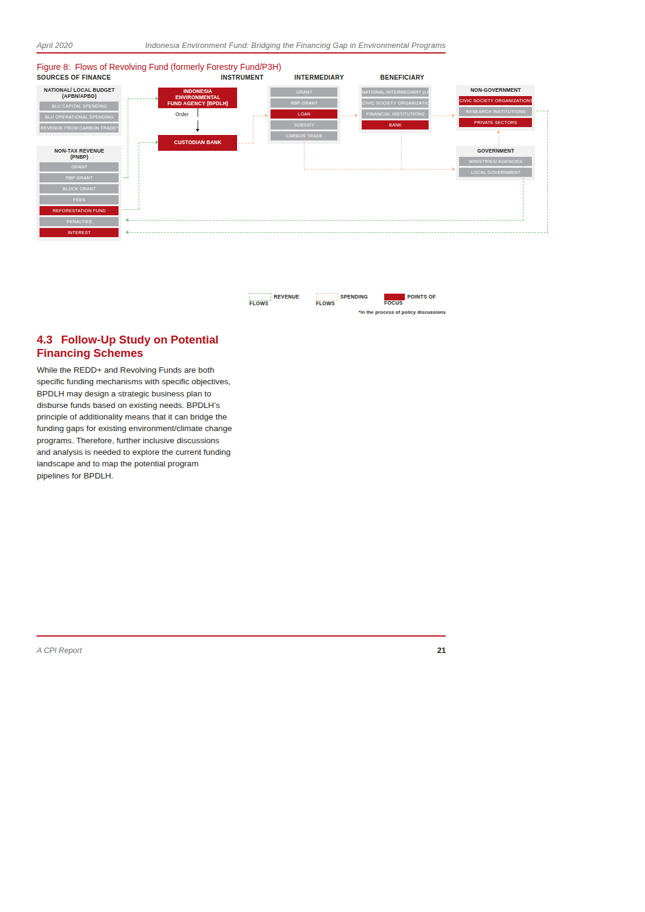April 2020
Indonesia Environment Fund: Bridging the Financing Gap in Environmental Programs
Figure 8: Flows of Revolving Fund (formerly Forestry Fund/P3H)
SOURCES OF FINANCE
INSTRUMENT
INTERMEDIARY
BENEFICIARY
NATIONAL/ LOCAL BUDGET
(APBN/APBD)
BLU CAPITAL SPENDING
BLU OPERATIONAL SPENDING
REVENUE FROM CARBON TRADE*
NON-TAX REVENUE
(PNBP)
GRANT
RBP GRANT
BLOCK GRANT
FEES
REFORESTATION FUND
PENALTIES
INTEREST
INDONESIA ENVIRONMENTAL
FUND AGENCY (BPDLH)
Order
CUSTODIAN BANK
GRANT
RBP GRANT
LOAN
SUBSIDY
CARBON TRADE
NATIONAL INTERMEDIARY (LPN)
CIVIC SOCIETY ORGANIZATIONS
FINANCIAL INSTITUTIONS
BANK
NON-GOVERNMENT
CIVIC SOCIETY ORGANIZATIONS
RESEARCH INSTITUTIONS
PRIVATE SECTORS
GOVERNMENT
MINISTRIES/ AGENCIES
LOCAL GOVERNMENT
REVENUE FLOWS SPENDING FLOWS POINTS OF FOCUS
*In the process of policy discussions
4.3 Follow-Up Study on Potential Financing Schemes
While the REDD+ and Revolving Funds are both specific funding mechanisms with specific objectives, BPDLH may design a strategic business plan to disburse funds based on existing needs. BPDLH’s principle of additionality means that it can bridge the funding gaps for existing environment/climate change programs. Therefore, further inclusive discussions and analysis is needed to explore the current funding landscape and to map the potential program pipelines for BPDLH.
A CPI Report
21